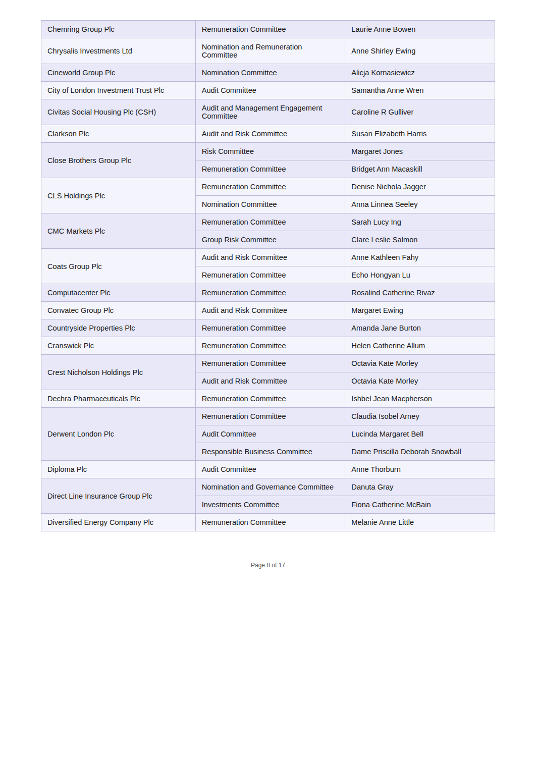| Chemring Group Plc | Remuneration Committee | Laurie Anne Bowen |
| Chrysalis Investments Ltd | Nomination and Remuneration Committee | Anne Shirley Ewing |
| Cineworld Group Plc | Nomination Committee | Alicja Kornasiewicz |
| City of London Investment Trust Plc | Audit Committee | Samantha Anne Wren |
| Civitas Social Housing Plc (CSH) | Audit and Management Engagement Committee | Caroline R Gulliver |
| Clarkson Plc | Audit and Risk Committee | Susan Elizabeth Harris |
| Close Brothers Group Plc | Risk Committee | Margaret Jones |
| Remuneration Committee | Bridget Ann Macaskill |
| CLS Holdings Plc | Remuneration Committee | Denise Nichola Jagger |
| Nomination Committee | Anna Linnea Seeley |
| CMC Markets Plc | Remuneration Committee | Sarah Lucy Ing |
| Group Risk Committee | Clare Leslie Salmon |
| Coats Group Plc | Audit and Risk Committee | Anne Kathleen Fahy |
| Remuneration Committee | Echo Hongyan Lu |
| Computacenter Plc | Remuneration Committee | Rosalind Catherine Rivaz |
| Convatec Group Plc | Audit and Risk Committee | Margaret Ewing |
| Countryside Properties Plc | Remuneration Committee | Amanda Jane Burton |
| Cranswick Plc | Remuneration Committee | Helen Catherine Allum |
| Crest Nicholson Holdings Plc | Remuneration Committee | Octavia Kate Morley |
| Audit and Risk Committee | Octavia Kate Morley |
| Dechra Pharmaceuticals Plc | Remuneration Committee | Ishbel Jean Macpherson |
| Derwent London Plc | Remuneration Committee | Claudia Isobel Arney |
| Audit Committee | Lucinda Margaret Bell |
| Responsible Business Committee | Dame Priscilla Deborah Snowball |
| Diploma Plc | Audit Committee | Anne Thorburn |
| Direct Line Insurance Group Plc | Nomination and Governance Committee | Danuta Gray |
| Investments Committee | Fiona Catherine McBain |
| Diversified Energy Company Plc | Remuneration Committee | Melanie Anne Little |
Page 8 of 17